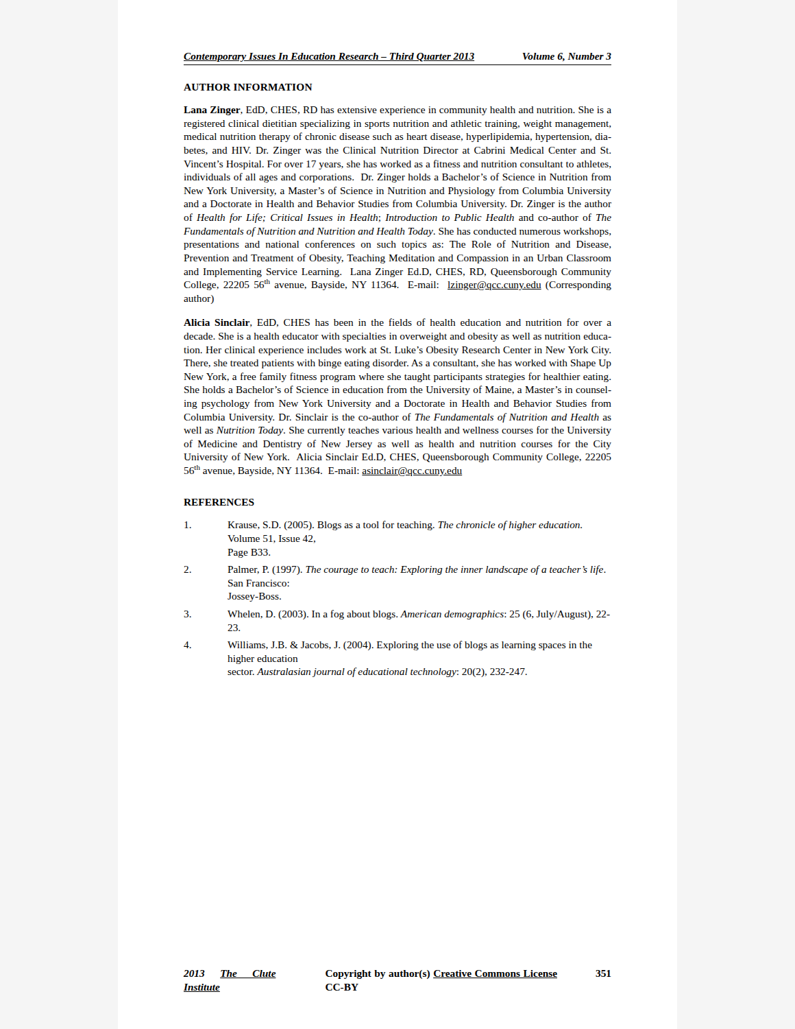Contemporary Issues In Education Research – Third Quarter 2013 Volume 6, Number 3
AUTHOR INFORMATION
Lana Zinger, EdD, CHES, RD has extensive experience in community health and nutrition. She is a registered clinical dietitian specializing in sports nutrition and athletic training, weight management, medical nutrition therapy of chronic disease such as heart disease, hyperlipidemia, hypertension, diabetes, and HIV. Dr. Zinger was the Clinical Nutrition Director at Cabrini Medical Center and St. Vincent’s Hospital. For over 17 years, she has worked as a fitness and nutrition consultant to athletes, individuals of all ages and corporations. Dr. Zinger holds a Bachelor’s of Science in Nutrition from New York University, a Master’s of Science in Nutrition and Physiology from Columbia University and a Doctorate in Health and Behavior Studies from Columbia University. Dr. Zinger is the author of Health for Life; Critical Issues in Health; Introduction to Public Health and co-author of The Fundamentals of Nutrition and Nutrition and Health Today. She has conducted numerous workshops, presentations and national conferences on such topics as: The Role of Nutrition and Disease, Prevention and Treatment of Obesity, Teaching Meditation and Compassion in an Urban Classroom and Implementing Service Learning. Lana Zinger Ed.D, CHES, RD, Queensborough Community College, 22205 56th avenue, Bayside, NY 11364. E-mail: lzinger@qcc.cuny.edu (Corresponding author)
Alicia Sinclair, EdD, CHES has been in the fields of health education and nutrition for over a decade. She is a health educator with specialties in overweight and obesity as well as nutrition education. Her clinical experience includes work at St. Luke’s Obesity Research Center in New York City. There, she treated patients with binge eating disorder. As a consultant, she has worked with Shape Up New York, a free family fitness program where she taught participants strategies for healthier eating. She holds a Bachelor’s of Science in education from the University of Maine, a Master’s in counseling psychology from New York University and a Doctorate in Health and Behavior Studies from Columbia University. Dr. Sinclair is the co-author of The Fundamentals of Nutrition and Health as well as Nutrition Today. She currently teaches various health and wellness courses for the University of Medicine and Dentistry of New Jersey as well as health and nutrition courses for the City University of New York. Alicia Sinclair Ed.D, CHES, Queensborough Community College, 22205 56th avenue, Bayside, NY 11364. E-mail: asinclair@qcc.cuny.edu
REFERENCES
Krause, S.D. (2005). Blogs as a tool for teaching. The chronicle of higher education. Volume 51, Issue 42, Page B33.
Palmer, P. (1997). The courage to teach: Exploring the inner landscape of a teacher’s life. San Francisco: Jossey-Boss.
Whelen, D. (2003). In a fog about blogs. American demographics: 25 (6, July/August), 22-23.
Williams, J.B. & Jacobs, J. (2004). Exploring the use of blogs as learning spaces in the higher education sector. Australasian journal of educational technology: 20(2), 232-247.
2013 The Clute Institute Copyright by author(s) Creative Commons License CC-BY 351